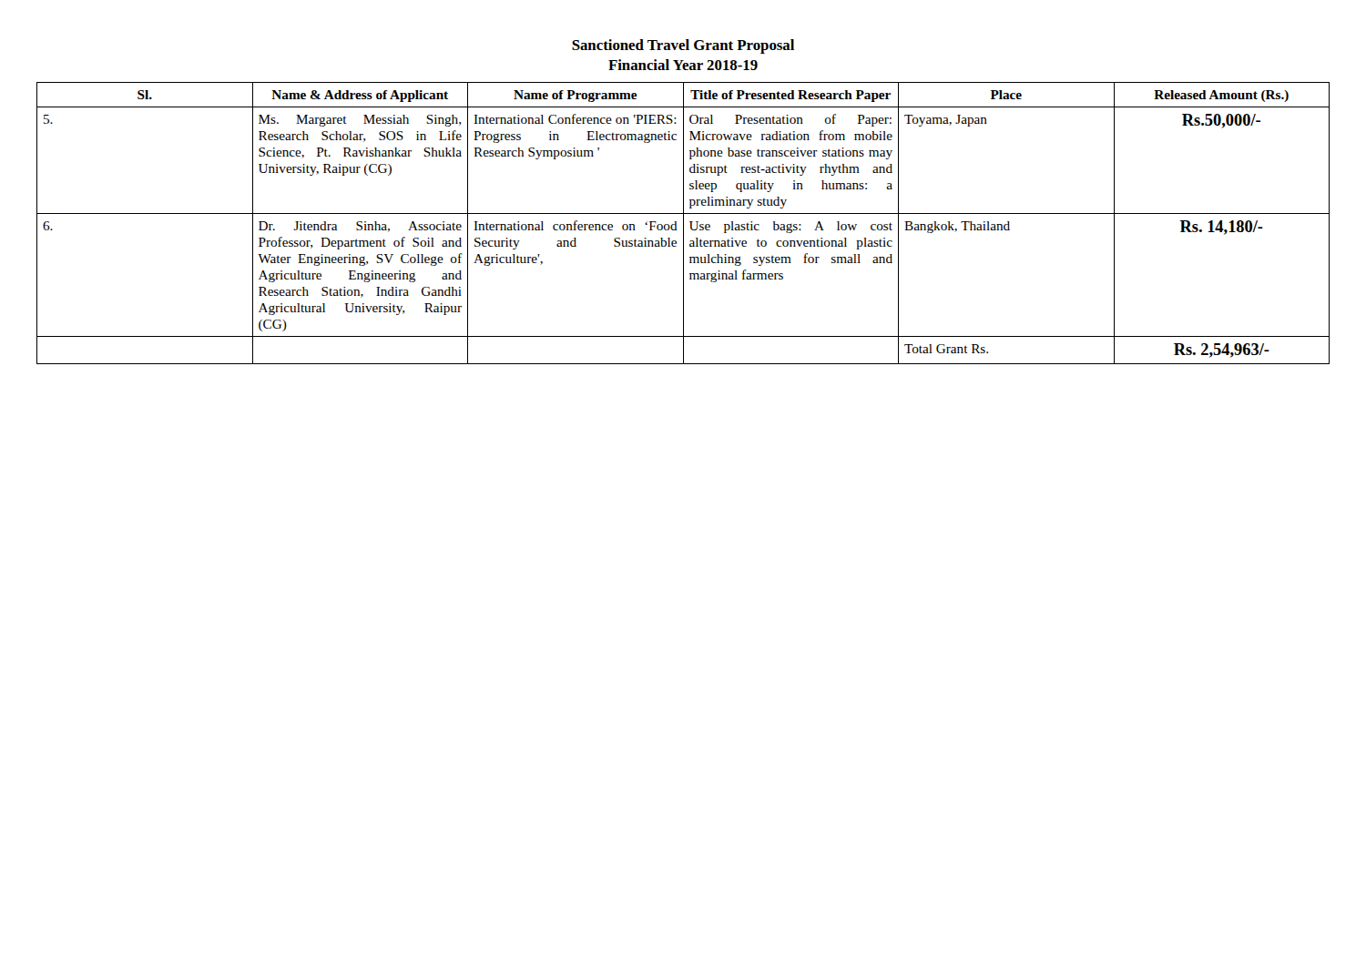Sanctioned Travel Grant Proposal
Financial Year 2018-19
| Sl. | Name & Address of Applicant | Name of Programme | Title of Presented Research Paper | Place | Released Amount (Rs.) |
| --- | --- | --- | --- | --- | --- |
| 5. | Ms. Margaret Messiah Singh, Research Scholar, SOS in Life Science, Pt. Ravishankar Shukla University, Raipur (CG) | International Conference on 'PIERS: Progress in Electromagnetic Research Symposium ' | Oral Presentation of Paper: Microwave radiation from mobile phone base transceiver stations may disrupt rest-activity rhythm and sleep quality in humans: a preliminary study | Toyama, Japan | Rs.50,000/- |
| 6. | Dr. Jitendra Sinha, Associate Professor, Department of Soil and Water Engineering, SV College of Agriculture Engineering and Research Station, Indira Gandhi Agricultural University, Raipur (CG) | International conference on ‘Food Security and Sustainable Agriculture', | Use plastic bags: A low cost alternative to conventional plastic mulching system for small and marginal farmers | Bangkok, Thailand | Rs. 14,180/- |
| | | | | Total Grant Rs. | Rs. 2,54,963/- |